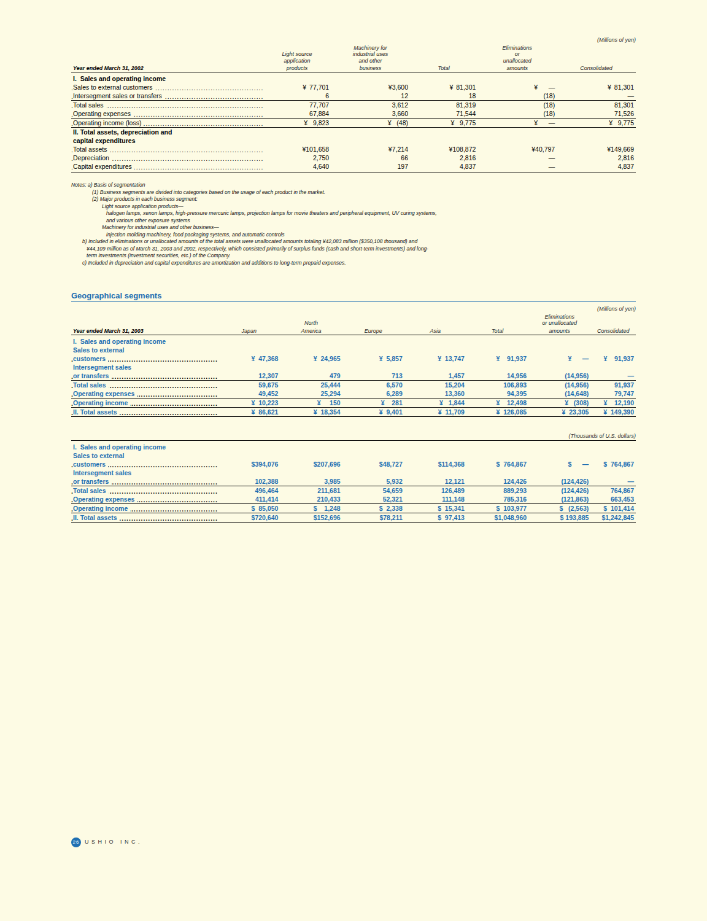(Millions of yen)
| | Light source application | Machinery for industrial uses and other | | Eliminations or unallocated | |
| Year ended March 31, 2002 | products | business | Total | amounts | Consolidated |
| I. Sales and operating income | | | | | |
| Sales to external customers | ¥ 77,701 | ¥3,600 | ¥ 81,301 | ¥ — | ¥ 81,301 |
| Intersegment sales or transfers | 6 | 12 | 18 | (18) | — |
| Total sales | 77,707 | 3,612 | 81,319 | (18) | 81,301 |
| Operating expenses | 67,884 | 3,660 | 71,544 | (18) | 71,526 |
| Operating income (loss) | ¥ 9,823 | ¥ (48) | ¥ 9,775 | ¥ — | ¥ 9,775 |
| II. Total assets, depreciation and | | | | | |
| capital expenditures | | | | | |
| Total assets | ¥101,658 | ¥7,214 | ¥108,872 | ¥40,797 | ¥149,669 |
| Depreciation | 2,750 | 66 | 2,816 | — | 2,816 |
| Capital expenditures | 4,640 | 197 | 4,837 | — | 4,837 |
Notes: a) Basis of segmentation
(1) Business segments are divided into categories based on the usage of each product in the market.
(2) Major products in each business segment:
Light source application products—
halogen lamps, xenon lamps, high-pressure mercuric lamps, projection lamps for movie theaters and peripheral equipment, UV curing systems,
and various other exposure systems
Machinery for industrial uses and other business—
injection molding machinery, food packaging systems, and automatic controls
b) Included in eliminations or unallocated amounts of the total assets were unallocated amounts totaling ¥42,083 million ($350,108 thousand) and
¥44,109 million as of March 31, 2003 and 2002, respectively, which consisted primarily of surplus funds (cash and short-term investments) and long-
term investments (investment securities, etc.) of the Company.
c) Included in depreciation and capital expenditures are amortization and additions to long-term prepaid expenses.
Geographical segments
(Millions of yen)
| | | North | | | | Eliminations or unallocated | |
| Year ended March 31, 2003 | Japan | America | Europe | Asia | Total | amounts | Consolidated |
| I. Sales and operating income | | | | | | | |
| Sales to external | | | | | | | |
| customers | ¥ 47,368 | ¥ 24,965 | ¥ 5,857 | ¥ 13,747 | ¥ 91,937 | ¥ — | ¥ 91,937 |
| Intersegment sales | | | | | | | |
| or transfers | 12,307 | 479 | 713 | 1,457 | 14,956 | (14,956) | — |
| Total sales | 59,675 | 25,444 | 6,570 | 15,204 | 106,893 | (14,956) | 91,937 |
| Operating expenses | 49,452 | 25,294 | 6,289 | 13,360 | 94,395 | (14,648) | 79,747 |
| Operating income | ¥ 10,223 | ¥ 150 | ¥ 281 | ¥ 1,844 | ¥ 12,498 | ¥ (308) | ¥ 12,190 |
| II. Total assets | ¥ 86,621 | ¥ 18,354 | ¥ 9,401 | ¥ 11,709 | ¥ 126,085 | ¥ 23,305 | ¥ 149,390 |
(Thousands of U.S. dollars)
| I. Sales and operating income | | | | | | | |
| Sales to external | | | | | | | |
| customers | $394,076 | $207,696 | $48,727 | $114,368 | $ 764,867 | $ — | $ 764,867 |
| Intersegment sales | | | | | | | |
| or transfers | 102,388 | 3,985 | 5,932 | 12,121 | 124,426 | (124,426) | — |
| Total sales | 496,464 | 211,681 | 54,659 | 126,489 | 889,293 | (124,426) | 764,867 |
| Operating expenses | 411,414 | 210,433 | 52,321 | 111,148 | 785,316 | (121,863) | 663,453 |
| Operating income | $ 85,050 | $ 1,248 | $ 2,338 | $ 15,341 | $ 103,977 | $ (2,563) | $ 101,414 |
| II. Total assets | $720,640 | $152,696 | $78,211 | $ 97,413 | $1,048,960 | $ 193,885 | $1,242,845 |
26 U S H I O I N C .